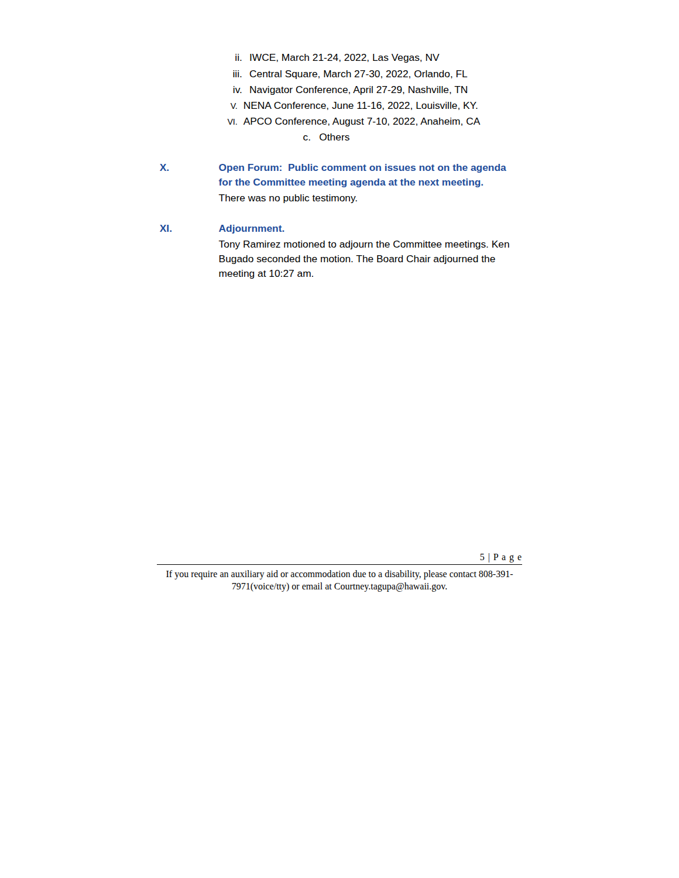ii. IWCE, March 21-24, 2022, Las Vegas, NV
iii. Central Square, March 27-30, 2022, Orlando, FL
iv. Navigator Conference, April 27-29, Nashville, TN
V. NENA Conference, June 11-16, 2022, Louisville, KY.
VI. APCO Conference, August 7-10, 2022, Anaheim, CA
c. Others
X.
Open Forum: Public comment on issues not on the agenda for the Committee meeting agenda at the next meeting.
There was no public testimony.
XI.
Adjournment.
Tony Ramirez motioned to adjourn the Committee meetings. Ken Bugado seconded the motion. The Board Chair adjourned the meeting at 10:27 am.
5 | P a g e
If you require an auxiliary aid or accommodation due to a disability, please contact 808-391-7971(voice/tty) or email at Courtney.tagupa@hawaii.gov.